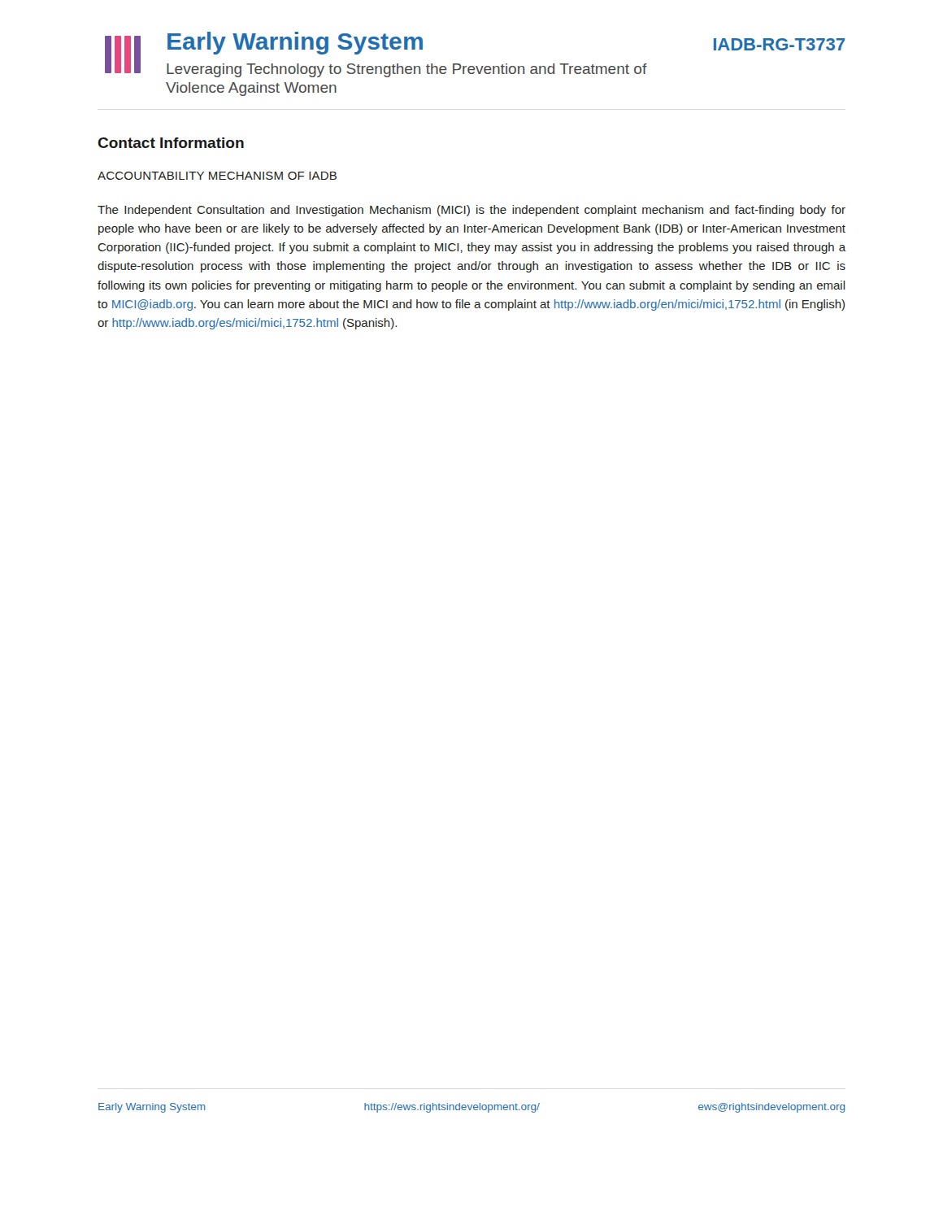Early Warning System
Leveraging Technology to Strengthen the Prevention and Treatment of Violence Against Women
IADB-RG-T3737
Contact Information
ACCOUNTABILITY MECHANISM OF IADB
The Independent Consultation and Investigation Mechanism (MICI) is the independent complaint mechanism and fact-finding body for people who have been or are likely to be adversely affected by an Inter-American Development Bank (IDB) or Inter-American Investment Corporation (IIC)-funded project. If you submit a complaint to MICI, they may assist you in addressing the problems you raised through a dispute-resolution process with those implementing the project and/or through an investigation to assess whether the IDB or IIC is following its own policies for preventing or mitigating harm to people or the environment. You can submit a complaint by sending an email to MICI@iadb.org. You can learn more about the MICI and how to file a complaint at http://www.iadb.org/en/mici/mici,1752.html (in English) or http://www.iadb.org/es/mici/mici,1752.html (Spanish).
Early Warning System
https://ews.rightsindevelopment.org/
ews@rightsindevelopment.org